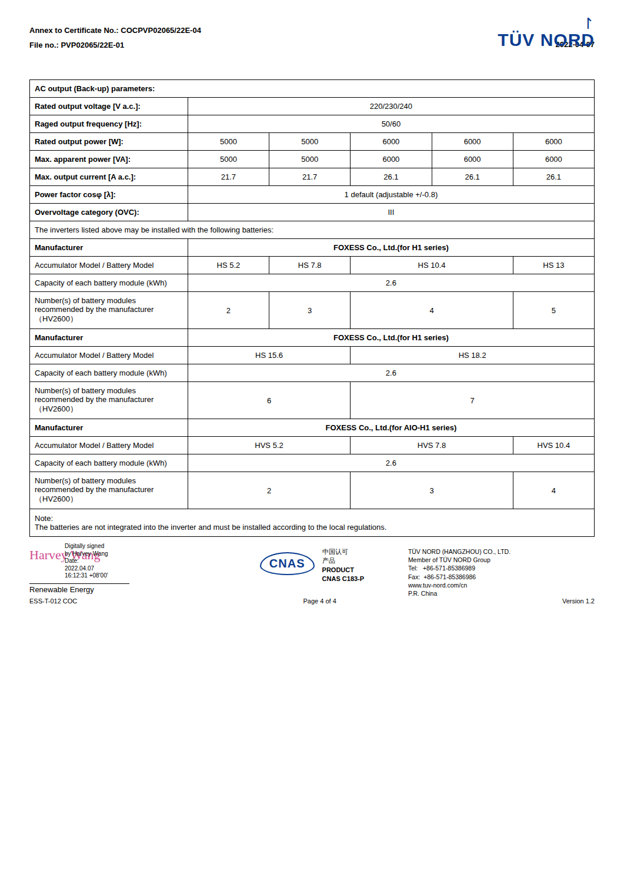Annex to Certificate No.: COCPVP02065/22E-04
File no.: PVP02065/22E-01
2022-04-07
↾
TÜV NORD
| AC output (Back-up) parameters: |
| Rated output voltage [V a.c.]: | 220/230/240 |
| Raged output frequency [Hz]: | 50/60 |
| Rated output power [W]: | 5000 | 5000 | 6000 | 6000 | 6000 |
| Max. apparent power [VA]: | 5000 | 5000 | 6000 | 6000 | 6000 |
| Max. output current [A a.c.]: | 21.7 | 21.7 | 26.1 | 26.1 | 26.1 |
| Power factor cosφ [λ]: | 1 default (adjustable +/-0.8) |
| Overvoltage category (OVC): | III |
| The inverters listed above may be installed with the following batteries: |
| Manufacturer | FOXESS Co., Ltd.(for H1 series) |
| Accumulator Model / Battery Model | HS 5.2 | HS 7.8 | HS 10.4 | HS 13 |
| Capacity of each battery module (kWh) | 2.6 |
| Number(s) of battery modules recommended by the manufacturer （HV2600） | 2 | 3 | 4 | 5 |
| Manufacturer | FOXESS Co., Ltd.(for H1 series) |
| Accumulator Model / Battery Model | HS 15.6 | HS 18.2 |
| Capacity of each battery module (kWh) | 2.6 |
| Number(s) of battery modules recommended by the manufacturer （HV2600） | 6 | 7 |
| Manufacturer | FOXESS Co., Ltd.(for AIO-H1 series) |
| Accumulator Model / Battery Model | HVS 5.2 | HVS 7.8 | HVS 10.4 |
| Capacity of each battery module (kWh) | 2.6 |
| Number(s) of battery modules recommended by the manufacturer （HV2600） | 2 | 3 | 4 |
| Note: The batteries are not integrated into the inverter and must be installed according to the local regulations. |
Harvey Wang
Digitally signed
by Harvey Wang
Date:
2022.04.07
16:12:31 +08'00'
Renewable Energy
CNAS 中国认可
产品
PRODUCT
CNAS C183-P
TÜV NORD (HANGZHOU) CO., LTD.
Member of TÜV NORD Group
Tel: +86-571-85386989
Fax: +86-571-85386986
www.tuv-nord.com/cn
P.R. China
ESS-T-012 COC Page 4 of 4 Version 1.2